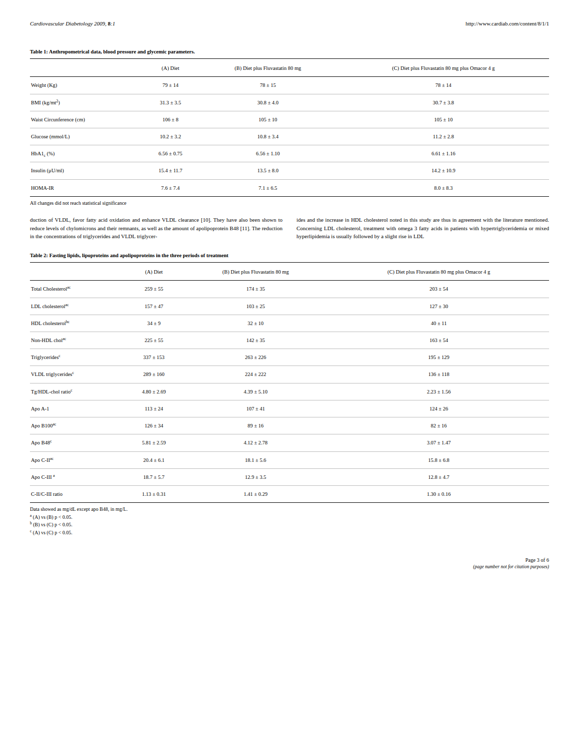Cardiovascular Diabetology 2009, 8:1
http://www.cardiab.com/content/8/1/1
Table 1: Anthropometrical data, blood pressure and glycemic parameters.
| | (A) Diet | (B) Diet plus Fluvastatin 80 mg | (C) Diet plus Fluvastatin 80 mg plus Omacor 4 g |
| --- | --- | --- | --- |
| Weight (Kg) | 79 ± 14 | 78 ± 15 | 78 ± 14 |
| BMI (kg/mt 2 ) | 31.3 ± 3.5 | 30.8 ± 4.0 | 30.7 ± 3.8 |
| Waist Circunference (cm) | 106 ± 8 | 105 ± 10 | 105 ± 10 |
| Glucose (mmol/L) | 10.2 ± 3.2 | 10.8 ± 3.4 | 11.2 ± 2.8 |
| HbA1 c (%) | 6.56 ± 0.75 | 6.56 ± 1.10 | 6.61 ± 1.16 |
| Insulin (μU/ml) | 15.4 ± 11.7 | 13.5 ± 8.0 | 14.2 ± 10.9 |
| HOMA-IR | 7.6 ± 7.4 | 7.1 ± 6.5 | 8.0 ± 8.3 |
All changes did not reach statistical significance
duction of VLDL, favor fatty acid oxidation and enhance VLDL clearance [10]. They have also been shown to reduce levels of chylomicrons and their remnants, as well as the amount of apolipoprotein B48 [11]. The reduction in the concentrations of triglycerides and VLDL triglycer-
ides and the increase in HDL cholesterol noted in this study are thus in agreement with the literature mentioned. Concerning LDL cholesterol, treatment with omega 3 fatty acids in patients with hypertriglyceridemia or mixed hyperlipidemia is usually followed by a slight rise in LDL
Table 2: Fasting lipids, lipoproteins and apolipoproteins in the three periods of treatment
| | (A) Diet | (B) Diet plus Fluvastatin 80 mg | (C) Diet plus Fluvastatin 80 mg plus Omacor 4 g |
| --- | --- | --- | --- |
| Total Cholesterol ac | 259 ± 55 | 174 ± 35 | 203 ± 54 |
| LDL cholesterol ac | 157 ± 47 | 103 ± 25 | 127 ± 30 |
| HDL cholesterol bc | 34 ± 9 | 32 ± 10 | 40 ± 11 |
| Non-HDL chol ac | 225 ± 55 | 142 ± 35 | 163 ± 54 |
| Triglycerides c | 337 ± 153 | 263 ± 226 | 195 ± 129 |
| VLDL triglycerides c | 289 ± 160 | 224 ± 222 | 136 ± 118 |
| Tg/HDL-chol ratio c | 4.80 ± 2.69 | 4.39 ± 5.10 | 2.23 ± 1.56 |
| Apo A-1 | 113 ± 24 | 107 ± 41 | 124 ± 26 |
| Apo B100 ac | 126 ± 34 | 89 ± 16 | 82 ± 16 |
| Apo B48 c | 5.81 ± 2.59 | 4.12 ± 2.78 | 3.07 ± 1.47 |
| Apo C-II ac | 20.4 ± 6.1 | 18.1 ± 5.6 | 15.8 ± 6.8 |
| Apo C-III a | 18.7 ± 5.7 | 12.9 ± 3.5 | 12.8 ± 4.7 |
| C-II/C-III ratio | 1.13 ± 0.31 | 1.41 ± 0.29 | 1.30 ± 0.16 |
Data showed as mg/dL except apo B48, in mg/L.
a (A) vs (B) p < 0.05.
b (B) vs (C) p < 0.05.
c (A) vs (C) p < 0.05.
Page 3 of 6
(page number not for citation purposes)